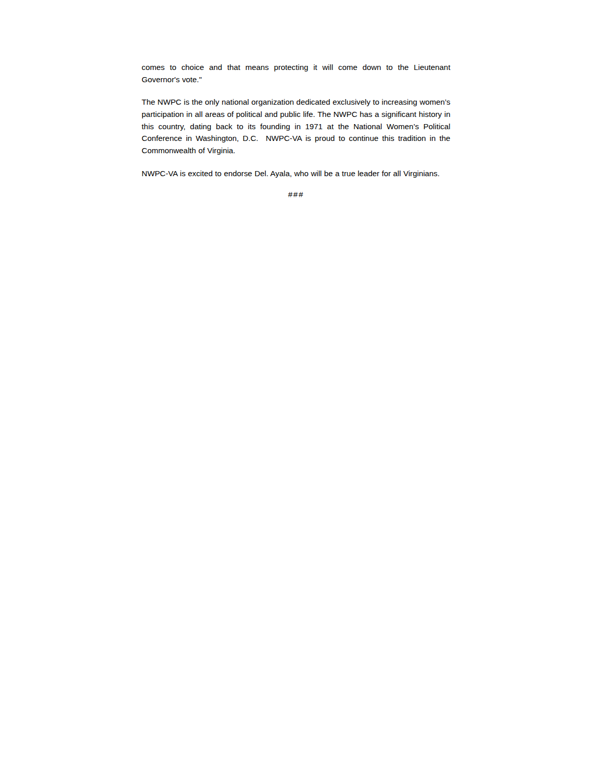comes to choice and that means protecting it will come down to the Lieutenant Governor's vote."
The NWPC is the only national organization dedicated exclusively to increasing women’s participation in all areas of political and public life. The NWPC has a significant history in this country, dating back to its founding in 1971 at the National Women’s Political Conference in Washington, D.C. NWPC-VA is proud to continue this tradition in the Commonwealth of Virginia.
NWPC-VA is excited to endorse Del. Ayala, who will be a true leader for all Virginians.
###